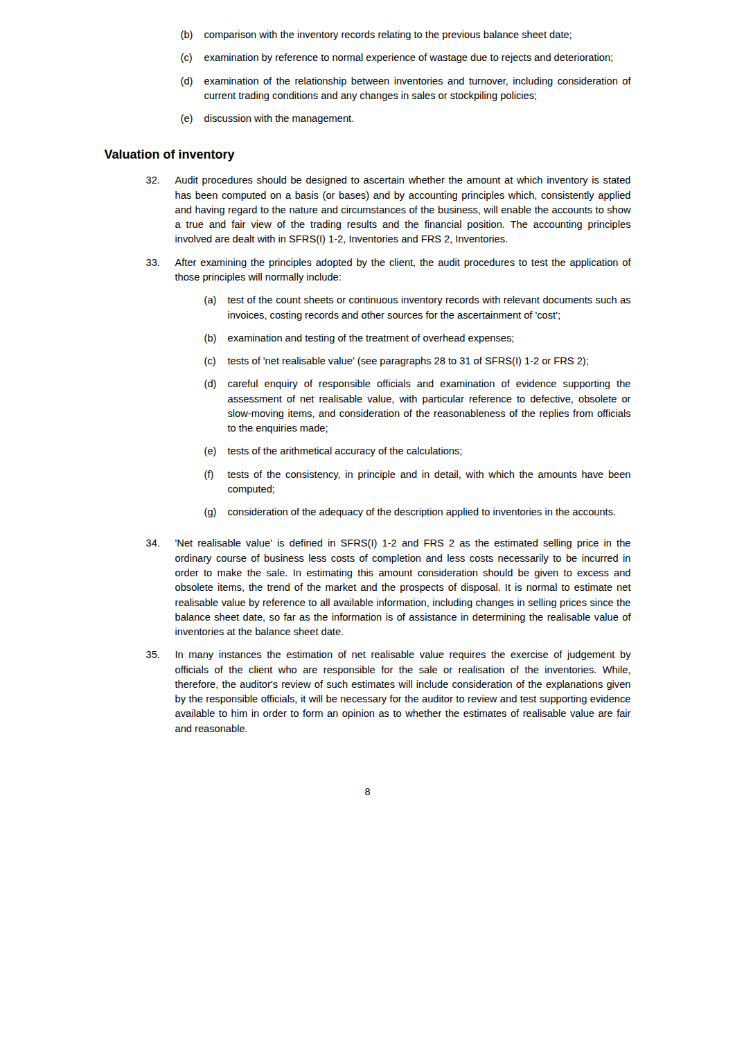(b)
comparison with the inventory records relating to the previous balance sheet date;
(c)
examination by reference to normal experience of wastage due to rejects and deterioration;
(d)
examination of the relationship between inventories and turnover, including consideration of current trading conditions and any changes in sales or stockpiling policies;
(e)
discussion with the management.
Valuation of inventory
32.
Audit procedures should be designed to ascertain whether the amount at which inventory is stated has been computed on a basis (or bases) and by accounting principles which, consistently applied and having regard to the nature and circumstances of the business, will enable the accounts to show a true and fair view of the trading results and the financial position. The accounting principles involved are dealt with in SFRS(I) 1-2, Inventories and FRS 2, Inventories.
33.
After examining the principles adopted by the client, the audit procedures to test the application of those principles will normally include:
(a)
test of the count sheets or continuous inventory records with relevant documents such as invoices, costing records and other sources for the ascertainment of 'cost';
(b)
examination and testing of the treatment of overhead expenses;
(c)
tests of 'net realisable value' (see paragraphs 28 to 31 of SFRS(I) 1-2 or FRS 2);
(d)
careful enquiry of responsible officials and examination of evidence supporting the assessment of net realisable value, with particular reference to defective, obsolete or slow-moving items, and consideration of the reasonableness of the replies from officials to the enquiries made;
(e)
tests of the arithmetical accuracy of the calculations;
(f)
tests of the consistency, in principle and in detail, with which the amounts have been computed;
(g)
consideration of the adequacy of the description applied to inventories in the accounts.
34.
'Net realisable value' is defined in SFRS(I) 1-2 and FRS 2 as the estimated selling price in the ordinary course of business less costs of completion and less costs necessarily to be incurred in order to make the sale. In estimating this amount consideration should be given to excess and obsolete items, the trend of the market and the prospects of disposal. It is normal to estimate net realisable value by reference to all available information, including changes in selling prices since the balance sheet date, so far as the information is of assistance in determining the realisable value of inventories at the balance sheet date.
35.
In many instances the estimation of net realisable value requires the exercise of judgement by officials of the client who are responsible for the sale or realisation of the inventories. While, therefore, the auditor's review of such estimates will include consideration of the explanations given by the responsible officials, it will be necessary for the auditor to review and test supporting evidence available to him in order to form an opinion as to whether the estimates of realisable value are fair and reasonable.
8